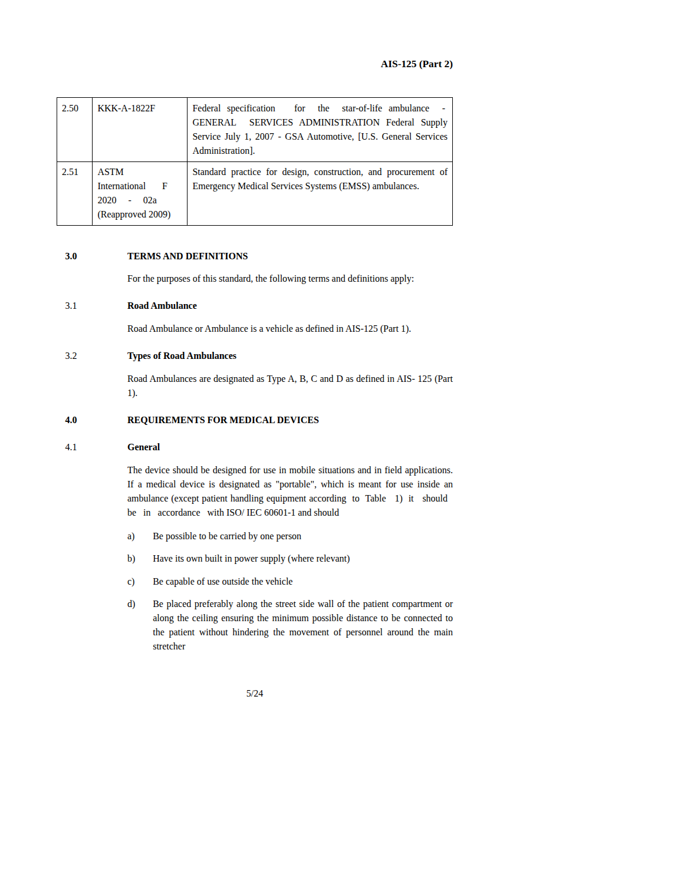AIS-125 (Part 2)
| 2.50 | KKK-A-1822F | Federal specification for the star-of-life ambulance - GENERAL SERVICES ADMINISTRATION Federal Supply Service July 1, 2007 - GSA Automotive, [U.S. General Services Administration]. |
| 2.51 | ASTM International F 2020 - 02a (Reapproved 2009) | Standard practice for design, construction, and procurement of Emergency Medical Services Systems (EMSS) ambulances. |
3.0
TERMS AND DEFINITIONS
For the purposes of this standard, the following terms and definitions apply:
3.1
Road Ambulance
Road Ambulance or Ambulance is a vehicle as defined in AIS-125 (Part 1).
3.2
Types of Road Ambulances
Road Ambulances are designated as Type A, B, C and D as defined in AIS- 125 (Part 1).
4.0
REQUIREMENTS FOR MEDICAL DEVICES
4.1
General
The device should be designed for use in mobile situations and in field applications. If a medical device is designated as "portable", which is meant for use inside an ambulance (except patient handling equipment according to Table 1) it should be in accordance with ISO/ IEC 60601-1 and should
a) Be possible to be carried by one person
b) Have its own built in power supply (where relevant)
c) Be capable of use outside the vehicle
d) Be placed preferably along the street side wall of the patient compartment or along the ceiling ensuring the minimum possible distance to be connected to the patient without hindering the movement of personnel around the main stretcher
5/24